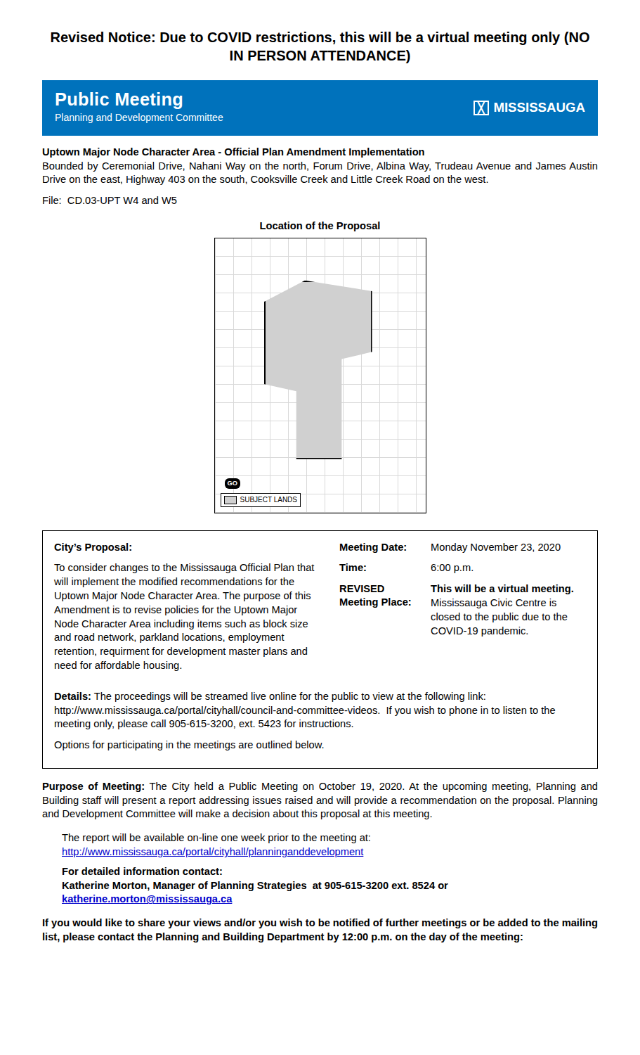Revised Notice: Due to COVID restrictions, this will be a virtual meeting only (NO IN PERSON ATTENDANCE)
Public Meeting
Planning and Development Committee
╳MISSISSAUGA
Uptown Major Node Character Area - Official Plan Amendment Implementation
Bounded by Ceremonial Drive, Nahani Way on the north, Forum Drive, Albina Way, Trudeau Avenue and James Austin Drive on the east, Highway 403 on the south, Cooksville Creek and Little Creek Road on the west.
File: CD.03-UPT W4 and W5
Location of the Proposal
GO
SUBJECT LANDS
City’s Proposal:
To consider changes to the Mississauga Official Plan that will implement the modified recommendations for the Uptown Major Node Character Area. The purpose of this Amendment is to revise policies for the Uptown Major Node Character Area including items such as block size and road network, parkland locations, employment retention, requirment for development master plans and need for affordable housing.
Meeting Date:
Monday November 23, 2020
Time:
6:00 p.m.
REVISED
Meeting Place:
This will be a virtual meeting.
Mississauga Civic Centre is closed to the public due to the COVID-19 pandemic.
Details: The proceedings will be streamed live online for the public to view at the following link: http://www.mississauga.ca/portal/cityhall/council-and-committee-videos. If you wish to phone in to listen to the meeting only, please call 905-615-3200, ext. 5423 for instructions.
Options for participating in the meetings are outlined below.
Purpose of Meeting: The City held a Public Meeting on October 19, 2020. At the upcoming meeting, Planning and Building staff will present a report addressing issues raised and will provide a recommendation on the proposal. Planning and Development Committee will make a decision about this proposal at this meeting.
The report will be available on-line one week prior to the meeting at:
http://www.mississauga.ca/portal/cityhall/planninganddevelopment
For detailed information contact:
Katherine Morton, Manager of Planning Strategies at 905-615-3200 ext. 8524 or
katherine.morton@mississauga.ca
If you would like to share your views and/or you wish to be notified of further meetings or be added to the mailing list, please contact the Planning and Building Department by 12:00 p.m. on the day of the meeting: